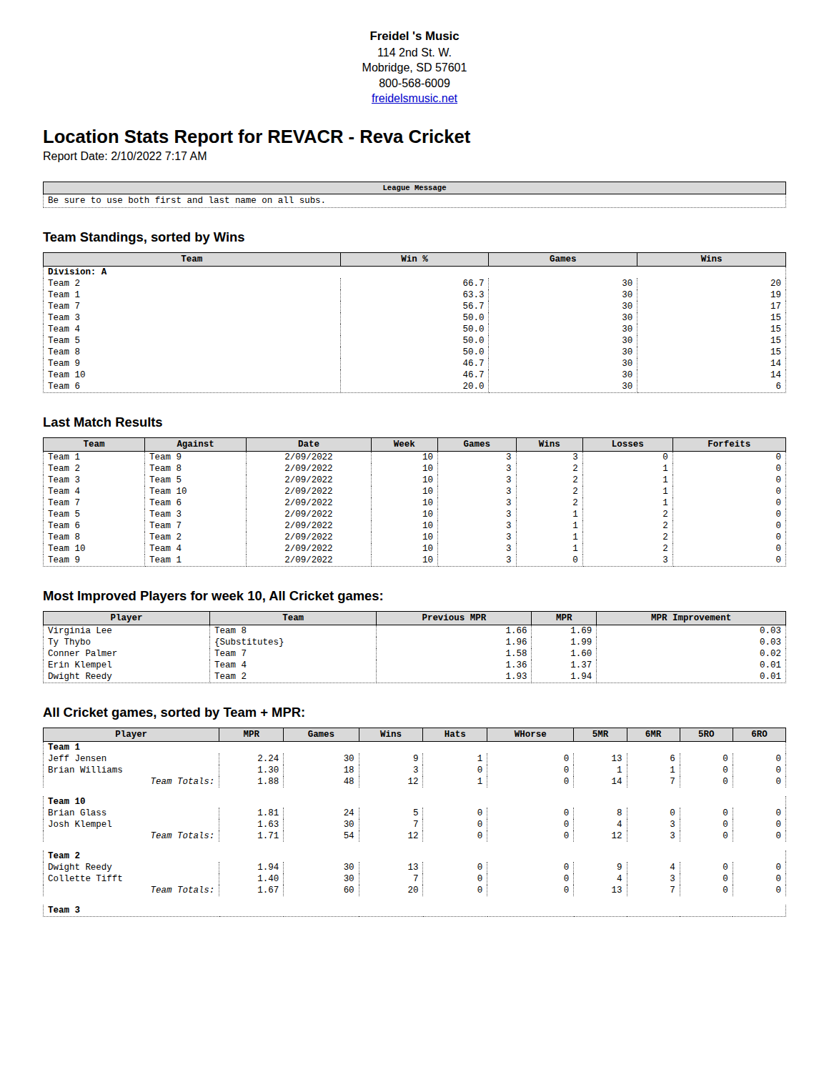Freidel 's Music
114 2nd St. W.
Mobridge, SD 57601
800-568-6009
freidelsmusic.net
Location Stats Report for REVACR - Reva Cricket
Report Date: 2/10/2022 7:17 AM
League Message
Be sure to use both first and last name on all subs.
Team Standings, sorted by Wins
| Team | Win % | Games | Wins |
| --- | --- | --- | --- |
| Division: A |
| Team 2 | 66.7 | 30 | 20 |
| Team 1 | 63.3 | 30 | 19 |
| Team 7 | 56.7 | 30 | 17 |
| Team 3 | 50.0 | 30 | 15 |
| Team 4 | 50.0 | 30 | 15 |
| Team 5 | 50.0 | 30 | 15 |
| Team 8 | 50.0 | 30 | 15 |
| Team 9 | 46.7 | 30 | 14 |
| Team 10 | 46.7 | 30 | 14 |
| Team 6 | 20.0 | 30 | 6 |
Last Match Results
| Team | Against | Date | Week | Games | Wins | Losses | Forfeits |
| --- | --- | --- | --- | --- | --- | --- | --- |
| Team 1 | Team 9 | 2/09/2022 | 10 | 3 | 3 | 0 | 0 |
| Team 2 | Team 8 | 2/09/2022 | 10 | 3 | 2 | 1 | 0 |
| Team 3 | Team 5 | 2/09/2022 | 10 | 3 | 2 | 1 | 0 |
| Team 4 | Team 10 | 2/09/2022 | 10 | 3 | 2 | 1 | 0 |
| Team 7 | Team 6 | 2/09/2022 | 10 | 3 | 2 | 1 | 0 |
| Team 5 | Team 3 | 2/09/2022 | 10 | 3 | 1 | 2 | 0 |
| Team 6 | Team 7 | 2/09/2022 | 10 | 3 | 1 | 2 | 0 |
| Team 8 | Team 2 | 2/09/2022 | 10 | 3 | 1 | 2 | 0 |
| Team 10 | Team 4 | 2/09/2022 | 10 | 3 | 1 | 2 | 0 |
| Team 9 | Team 1 | 2/09/2022 | 10 | 3 | 0 | 3 | 0 |
Most Improved Players for week 10, All Cricket games:
| Player | Team | Previous MPR | MPR | MPR Improvement |
| --- | --- | --- | --- | --- |
| Virginia Lee | Team 8 | 1.66 | 1.69 | 0.03 |
| Ty Thybo | {Substitutes} | 1.96 | 1.99 | 0.03 |
| Conner Palmer | Team 7 | 1.58 | 1.60 | 0.02 |
| Erin Klempel | Team 4 | 1.36 | 1.37 | 0.01 |
| Dwight Reedy | Team 2 | 1.93 | 1.94 | 0.01 |
All Cricket games, sorted by Team + MPR:
| Player | MPR | Games | Wins | Hats | WHorse | 5MR | 6MR | 5RO | 6RO |
| --- | --- | --- | --- | --- | --- | --- | --- | --- | --- |
| Team 1 |
| Jeff Jensen | 2.24 | 30 | 9 | 1 | 0 | 13 | 6 | 0 | 0 |
| Brian Williams | 1.30 | 18 | 3 | 0 | 0 | 1 | 1 | 0 | 0 |
| Team Totals: | 1.88 | 48 | 12 | 1 | 0 | 14 | 7 | 0 | 0 |
| Team 10 |
| Brian Glass | 1.81 | 24 | 5 | 0 | 0 | 8 | 0 | 0 | 0 |
| Josh Klempel | 1.63 | 30 | 7 | 0 | 0 | 4 | 3 | 0 | 0 |
| Team Totals: | 1.71 | 54 | 12 | 0 | 0 | 12 | 3 | 0 | 0 |
| Team 2 |
| Dwight Reedy | 1.94 | 30 | 13 | 0 | 0 | 9 | 4 | 0 | 0 |
| Collette Tifft | 1.40 | 30 | 7 | 0 | 0 | 4 | 3 | 0 | 0 |
| Team Totals: | 1.67 | 60 | 20 | 0 | 0 | 13 | 7 | 0 | 0 |
| Team 3 |